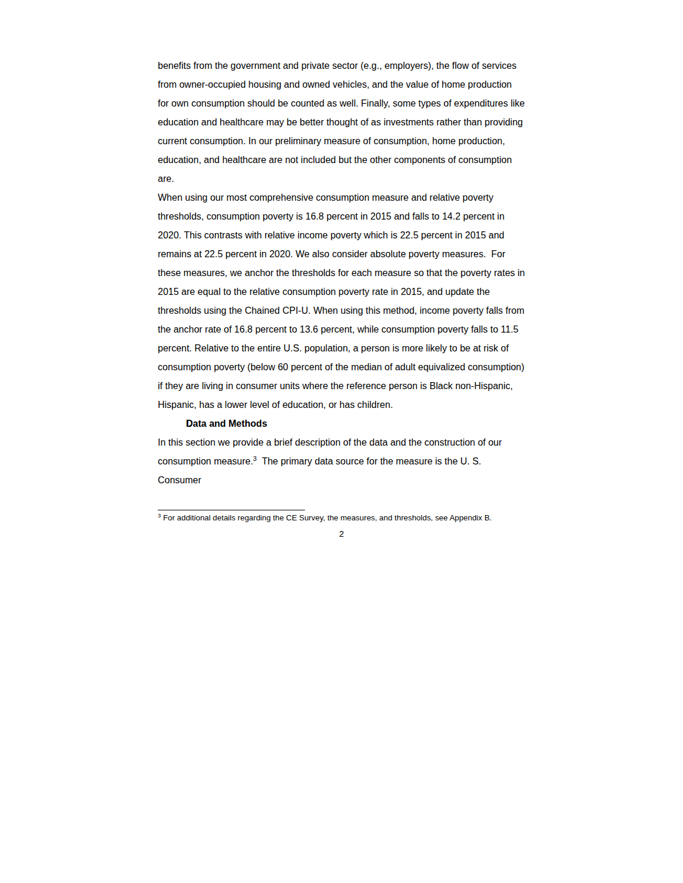benefits from the government and private sector (e.g., employers), the flow of services from owner-occupied housing and owned vehicles, and the value of home production for own consumption should be counted as well. Finally, some types of expenditures like education and healthcare may be better thought of as investments rather than providing current consumption. In our preliminary measure of consumption, home production, education, and healthcare are not included but the other components of consumption are.
When using our most comprehensive consumption measure and relative poverty thresholds, consumption poverty is 16.8 percent in 2015 and falls to 14.2 percent in 2020. This contrasts with relative income poverty which is 22.5 percent in 2015 and remains at 22.5 percent in 2020. We also consider absolute poverty measures. For these measures, we anchor the thresholds for each measure so that the poverty rates in 2015 are equal to the relative consumption poverty rate in 2015, and update the thresholds using the Chained CPI-U. When using this method, income poverty falls from the anchor rate of 16.8 percent to 13.6 percent, while consumption poverty falls to 11.5 percent. Relative to the entire U.S. population, a person is more likely to be at risk of consumption poverty (below 60 percent of the median of adult equivalized consumption) if they are living in consumer units where the reference person is Black non-Hispanic, Hispanic, has a lower level of education, or has children.
I. Data and Methods
In this section we provide a brief description of the data and the construction of our consumption measure.3 The primary data source for the measure is the U. S. Consumer
3 For additional details regarding the CE Survey, the measures, and thresholds, see Appendix B.
2